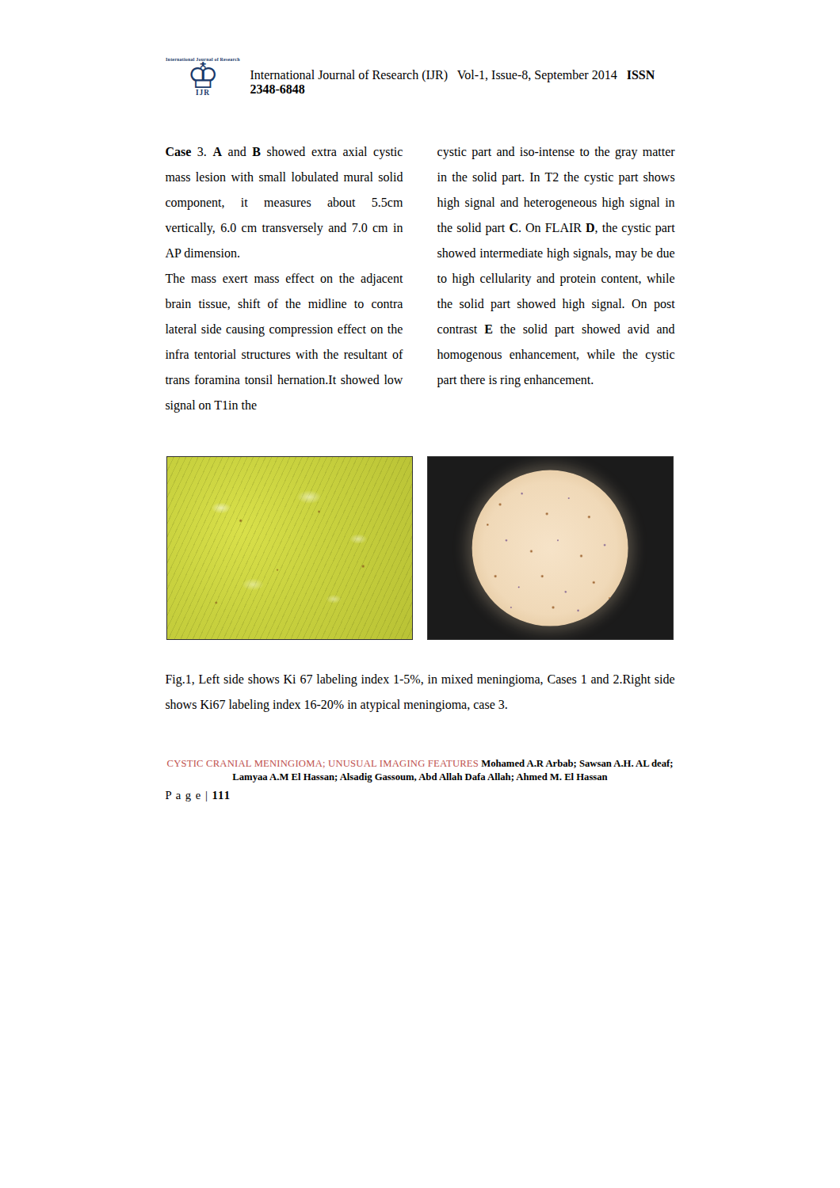International Journal of Research
♔
IJR
International Journal of Research (IJR) Vol-1, Issue-8, September 2014 ISSN 2348-6848
Case 3. A and B showed extra axial cystic mass lesion with small lobulated mural solid component, it measures about 5.5cm vertically, 6.0 cm transversely and 7.0 cm in AP dimension.
The mass exert mass effect on the adjacent brain tissue, shift of the midline to contra lateral side causing compression effect on the infra tentorial structures with the resultant of trans foramina tonsil hernation.It showed low signal on T1in the
cystic part and iso-intense to the gray matter in the solid part. In T2 the cystic part shows high signal and heterogeneous high signal in the solid part C. On FLAIR D, the cystic part showed intermediate high signals, may be due to high cellularity and protein content, while the solid part showed high signal. On post contrast E the solid part showed avid and homogenous enhancement, while the cystic part there is ring enhancement.
Fig.1, Left side shows Ki 67 labeling index 1-5%, in mixed meningioma, Cases 1 and 2.Right side shows Ki67 labeling index 16-20% in atypical meningioma, case 3.
CYSTIC CRANIAL MENINGIOMA; UNUSUAL IMAGING FEATURES Mohamed A.R Arbab; Sawsan A.H. AL deaf; Lamyaa A.M El Hassan; Alsadig Gassoum, Abd Allah Dafa Allah; Ahmed M. El Hassan
P a g e | 111